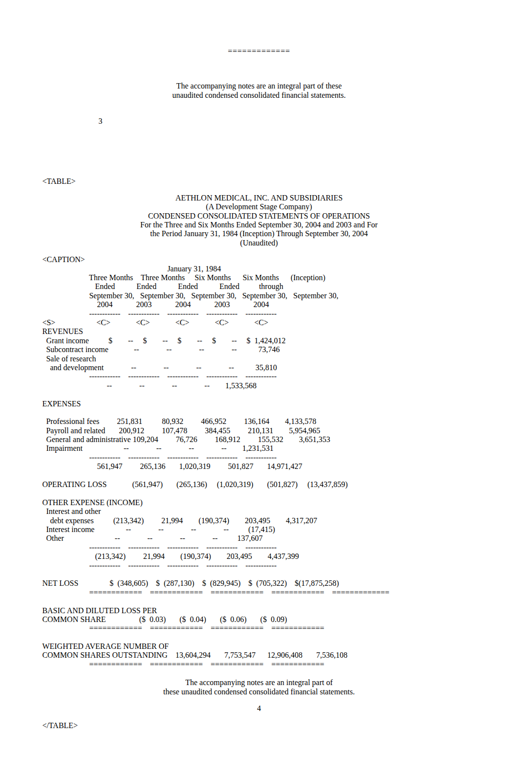=============
The accompanying notes are an integral part of these
unaudited condensed consolidated financial statements.
3
<TABLE>
AETHLON MEDICAL, INC. AND SUBSIDIARIES
(A Development Stage Company)
CONDENSED CONSOLIDATED STATEMENTS OF OPERATIONS
For the Three and Six Months Ended September 30, 2004 and 2003 and For
the Period January 31, 1984 (Inception) Through September 30, 2004
(Unaudited)
<CAPTION>
                                                                January 31, 1984
                        Three Months    Three Months     Six Months      Six Months      (Inception)
                           Ended           Ended           Ended           Ended          through
                        September 30,   September 30,   September 30,   September 30,   September 30,
                            2004            2003            2004            2003            2004
                        ------------    ------------    ------------    ------------    ------------
<S>                     <C>             <C>             <C>             <C>             <C>
REVENUES
  Grant income          $        --     $        --     $        --     $        --     $  1,424,012
  Subcontract income             --              --              --              --           73,746
  Sale of research
    and development              --              --              --              --           35,810
                        ------------    ------------    ------------    ------------    ------------
                                 --              --              --              --        1,533,568

EXPENSES

  Professional fees         251,831          80,932         466,952         136,164        4,133,578
  Payroll and related       200,912         107,478         384,455         210,131        5,954,965
  General and administrative 109,204         76,726         168,912         155,532        3,651,353
  Impairment                     --              --              --              --        1,231,531
                        ------------    ------------    ------------    ------------    ------------
                            561,947         265,136       1,020,319         501,827       14,971,427

OPERATING LOSS             (561,947)       (265,136)     (1,020,319)       (501,827)     (13,437,859)

OTHER EXPENSE (INCOME)
  Interest and other
    debt expenses          (213,342)         21,994        (190,374)        203,495        4,317,207
  Interest income                --              --              --              --          (17,415)
  Other                          --              --              --              --          137,607
                        ------------    ------------    ------------    ------------    ------------
                           (213,342)         21,994        (190,374)        203,495        4,437,399
                        ------------    ------------    ------------    ------------    ------------

NET LOSS                $  (348,605)    $  (287,130)    $  (829,945)    $  (705,322)    $(17,875,258)
                        ============    ============    ============    ============    =============

BASIC AND DILUTED LOSS PER
COMMON SHARE                 ($  0.03)       ($  0.04)       ($  0.06)       ($  0.09)
                        ============    ============    ============    ============

WEIGHTED AVERAGE NUMBER OF
COMMON SHARES OUTSTANDING    13,604,294       7,753,547      12,906,408       7,536,108
                        ============    ============    ============    ============
The accompanying notes are an integral part of
these unaudited condensed consolidated financial statements.
4
</TABLE>